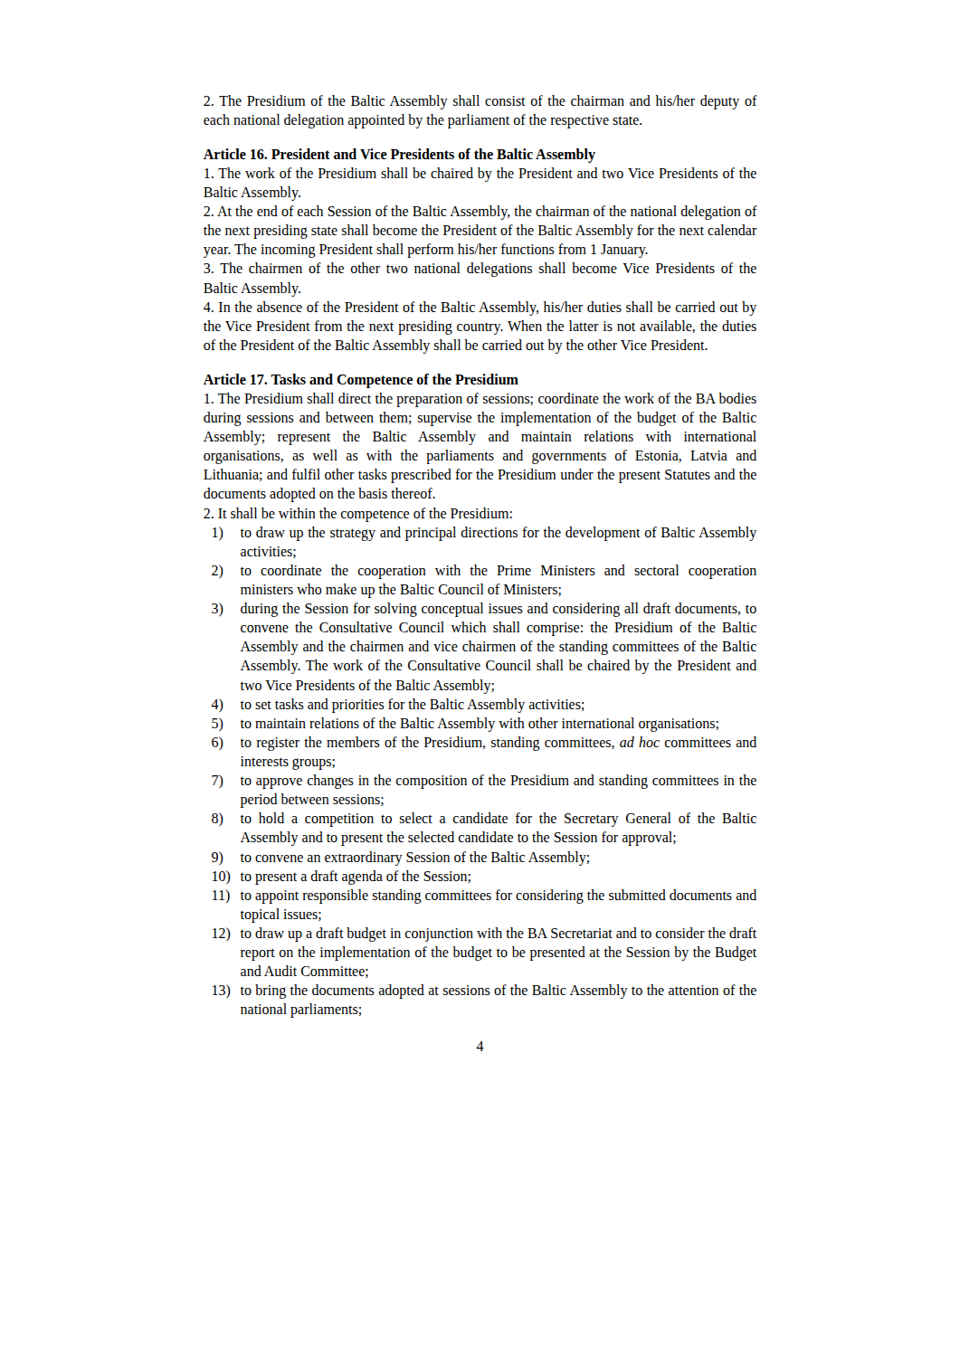2. The Presidium of the Baltic Assembly shall consist of the chairman and his/her deputy of each national delegation appointed by the parliament of the respective state.
Article 16. President and Vice Presidents of the Baltic Assembly
1. The work of the Presidium shall be chaired by the President and two Vice Presidents of the Baltic Assembly.
2. At the end of each Session of the Baltic Assembly, the chairman of the national delegation of the next presiding state shall become the President of the Baltic Assembly for the next calendar year. The incoming President shall perform his/her functions from 1 January.
3. The chairmen of the other two national delegations shall become Vice Presidents of the Baltic Assembly.
4. In the absence of the President of the Baltic Assembly, his/her duties shall be carried out by the Vice President from the next presiding country. When the latter is not available, the duties of the President of the Baltic Assembly shall be carried out by the other Vice President.
Article 17. Tasks and Competence of the Presidium
1. The Presidium shall direct the preparation of sessions; coordinate the work of the BA bodies during sessions and between them; supervise the implementation of the budget of the Baltic Assembly; represent the Baltic Assembly and maintain relations with international organisations, as well as with the parliaments and governments of Estonia, Latvia and Lithuania; and fulfil other tasks prescribed for the Presidium under the present Statutes and the documents adopted on the basis thereof.
2. It shall be within the competence of the Presidium:
1) to draw up the strategy and principal directions for the development of Baltic Assembly activities;
2) to coordinate the cooperation with the Prime Ministers and sectoral cooperation ministers who make up the Baltic Council of Ministers;
3) during the Session for solving conceptual issues and considering all draft documents, to convene the Consultative Council which shall comprise: the Presidium of the Baltic Assembly and the chairmen and vice chairmen of the standing committees of the Baltic Assembly. The work of the Consultative Council shall be chaired by the President and two Vice Presidents of the Baltic Assembly;
4) to set tasks and priorities for the Baltic Assembly activities;
5) to maintain relations of the Baltic Assembly with other international organisations;
6) to register the members of the Presidium, standing committees, ad hoc committees and interests groups;
7) to approve changes in the composition of the Presidium and standing committees in the period between sessions;
8) to hold a competition to select a candidate for the Secretary General of the Baltic Assembly and to present the selected candidate to the Session for approval;
9) to convene an extraordinary Session of the Baltic Assembly;
10) to present a draft agenda of the Session;
11) to appoint responsible standing committees for considering the submitted documents and topical issues;
12) to draw up a draft budget in conjunction with the BA Secretariat and to consider the draft report on the implementation of the budget to be presented at the Session by the Budget and Audit Committee;
13) to bring the documents adopted at sessions of the Baltic Assembly to the attention of the national parliaments;
4